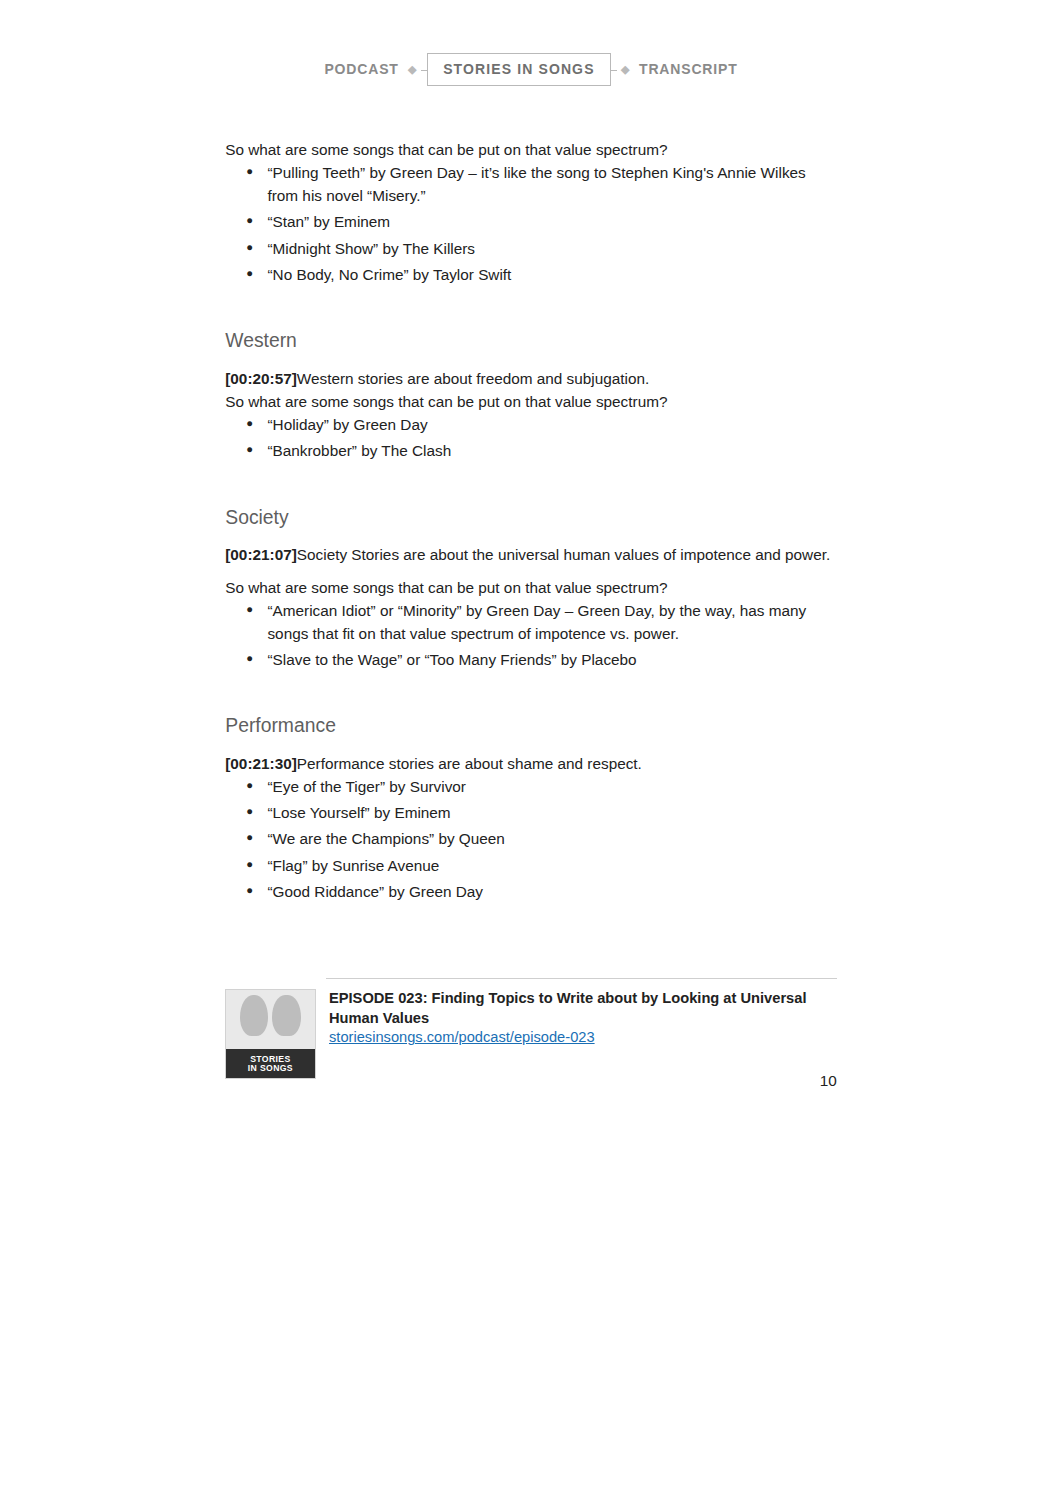Podcast ◆ Stories in Songs ◆ Transcript
So what are some songs that can be put on that value spectrum?
“Pulling Teeth” by Green Day – it’s like the song to Stephen King's Annie Wilkes from his novel “Misery.”
“Stan” by Eminem
“Midnight Show” by The Killers
“No Body, No Crime” by Taylor Swift
Western
[00:20:57] Western stories are about freedom and subjugation.
So what are some songs that can be put on that value spectrum?
“Holiday” by Green Day
“Bankrobber” by The Clash
Society
[00:21:07] Society Stories are about the universal human values of impotence and power.
So what are some songs that can be put on that value spectrum?
“American Idiot” or “Minority” by Green Day – Green Day, by the way, has many songs that fit on that value spectrum of impotence vs. power.
“Slave to the Wage” or “Too Many Friends” by Placebo
Performance
[00:21:30] Performance stories are about shame and respect.
“Eye of the Tiger” by Survivor
“Lose Yourself” by Eminem
“We are the Champions” by Queen
“Flag” by Sunrise Avenue
“Good Riddance” by Green Day
STORIES
IN SONGS
EPISODE 023: Finding Topics to Write about by Looking at Universal Human Values storiesinsongs.com/podcast/episode-023
10